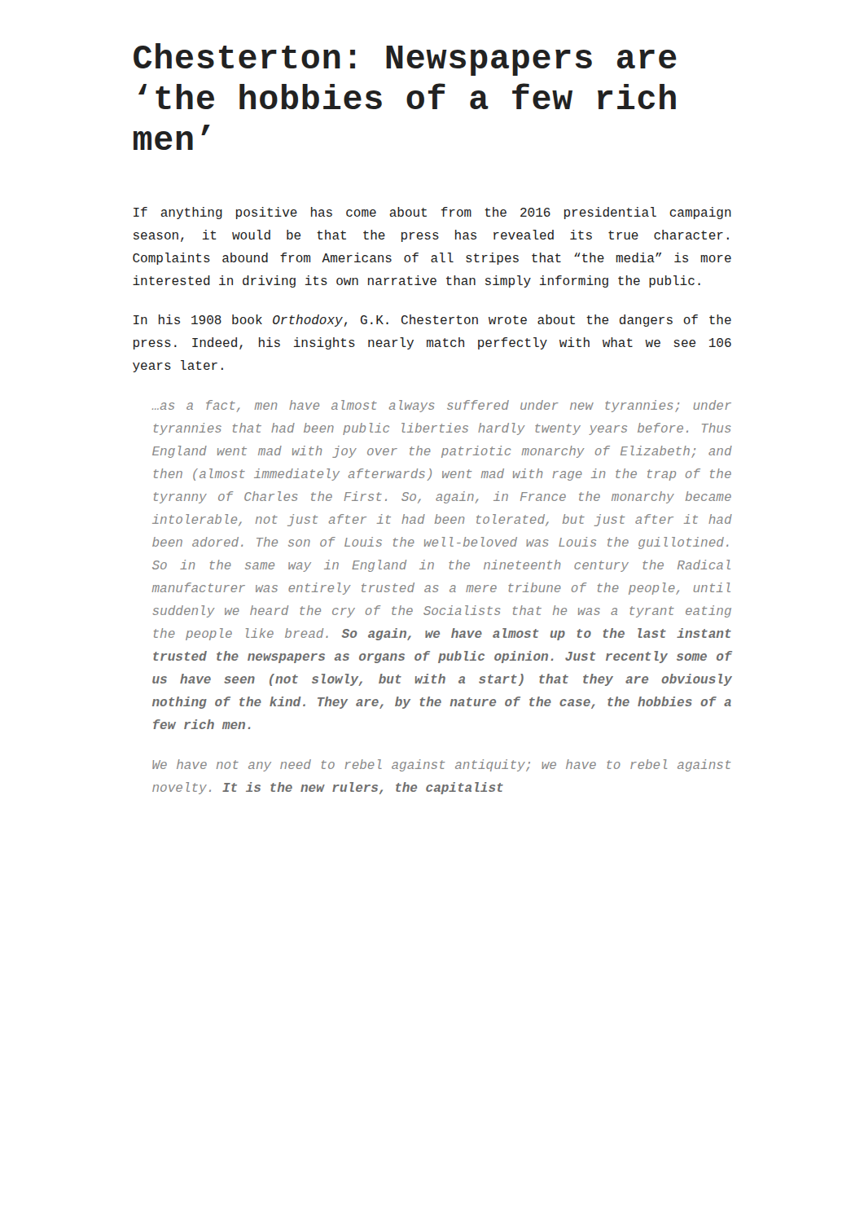Chesterton: Newspapers are ‘the hobbies of a few rich men’
If anything positive has come about from the 2016 presidential campaign season, it would be that the press has revealed its true character. Complaints abound from Americans of all stripes that “the media” is more interested in driving its own narrative than simply informing the public.
In his 1908 book Orthodoxy, G.K. Chesterton wrote about the dangers of the press. Indeed, his insights nearly match perfectly with what we see 106 years later.
…as a fact, men have almost always suffered under new tyrannies; under tyrannies that had been public liberties hardly twenty years before. Thus England went mad with joy over the patriotic monarchy of Elizabeth; and then (almost immediately afterwards) went mad with rage in the trap of the tyranny of Charles the First. So, again, in France the monarchy became intolerable, not just after it had been tolerated, but just after it had been adored. The son of Louis the well-beloved was Louis the guillotined. So in the same way in England in the nineteenth century the Radical manufacturer was entirely trusted as a mere tribune of the people, until suddenly we heard the cry of the Socialists that he was a tyrant eating the people like bread. So again, we have almost up to the last instant trusted the newspapers as organs of public opinion. Just recently some of us have seen (not slowly, but with a start) that they are obviously nothing of the kind. They are, by the nature of the case, the hobbies of a few rich men.
We have not any need to rebel against antiquity; we have to rebel against novelty. It is the new rulers, the capitalist